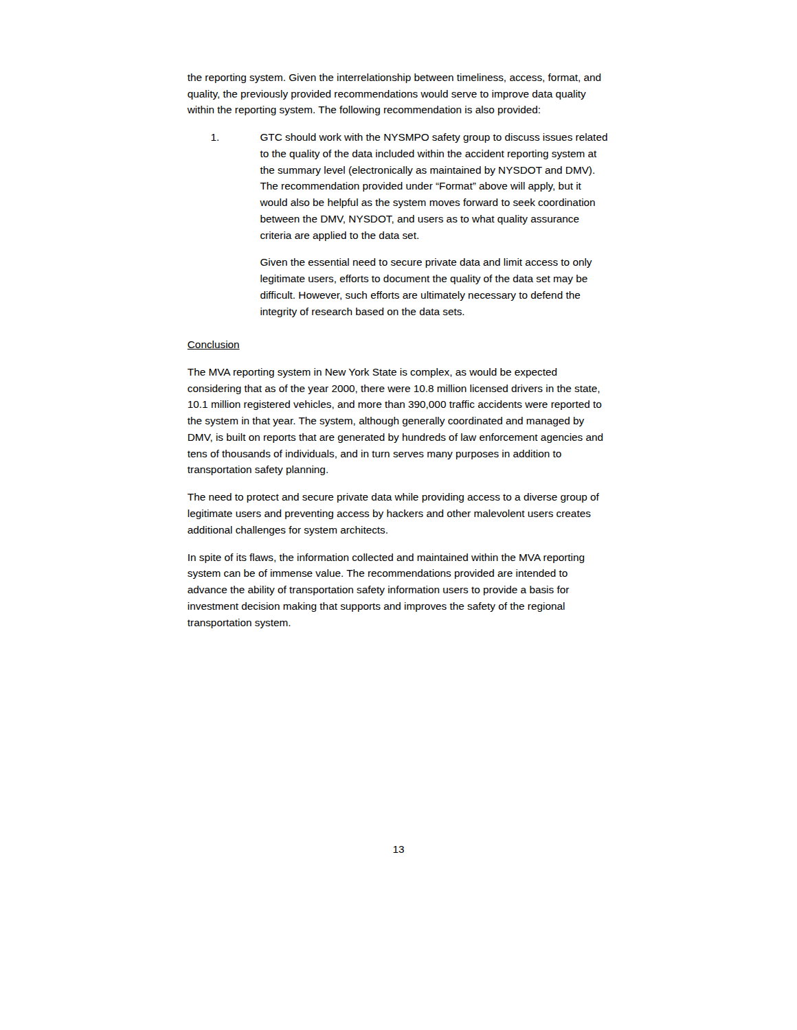the reporting system. Given the interrelationship between timeliness, access, format, and quality, the previously provided recommendations would serve to improve data quality within the reporting system. The following recommendation is also provided:
1.
GTC should work with the NYSMPO safety group to discuss issues related to the quality of the data included within the accident reporting system at the summary level (electronically as maintained by NYSDOT and DMV). The recommendation provided under “Format” above will apply, but it would also be helpful as the system moves forward to seek coordination between the DMV, NYSDOT, and users as to what quality assurance criteria are applied to the data set.
Given the essential need to secure private data and limit access to only legitimate users, efforts to document the quality of the data set may be difficult. However, such efforts are ultimately necessary to defend the integrity of research based on the data sets.
Conclusion
The MVA reporting system in New York State is complex, as would be expected considering that as of the year 2000, there were 10.8 million licensed drivers in the state, 10.1 million registered vehicles, and more than 390,000 traffic accidents were reported to the system in that year. The system, although generally coordinated and managed by DMV, is built on reports that are generated by hundreds of law enforcement agencies and tens of thousands of individuals, and in turn serves many purposes in addition to transportation safety planning.
The need to protect and secure private data while providing access to a diverse group of legitimate users and preventing access by hackers and other malevolent users creates additional challenges for system architects.
In spite of its flaws, the information collected and maintained within the MVA reporting system can be of immense value. The recommendations provided are intended to advance the ability of transportation safety information users to provide a basis for investment decision making that supports and improves the safety of the regional transportation system.
13